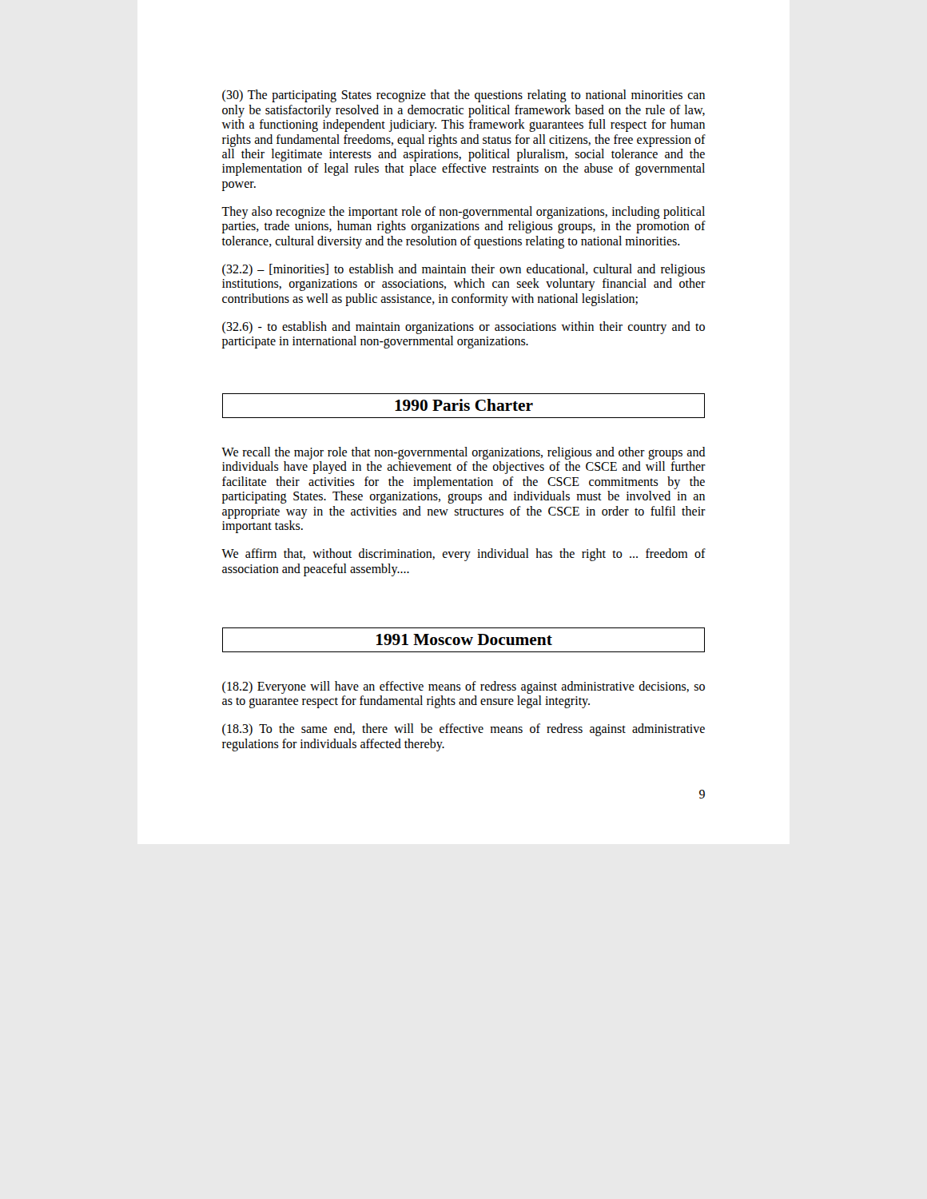(30) The participating States recognize that the questions relating to national minorities can only be satisfactorily resolved in a democratic political framework based on the rule of law, with a functioning independent judiciary. This framework guarantees full respect for human rights and fundamental freedoms, equal rights and status for all citizens, the free expression of all their legitimate interests and aspirations, political pluralism, social tolerance and the implementation of legal rules that place effective restraints on the abuse of governmental power.
They also recognize the important role of non-governmental organizations, including political parties, trade unions, human rights organizations and religious groups, in the promotion of tolerance, cultural diversity and the resolution of questions relating to national minorities.
(32.2) – [minorities] to establish and maintain their own educational, cultural and religious institutions, organizations or associations, which can seek voluntary financial and other contributions as well as public assistance, in conformity with national legislation;
(32.6) - to establish and maintain organizations or associations within their country and to participate in international non-governmental organizations.
1990 Paris Charter
We recall the major role that non-governmental organizations, religious and other groups and individuals have played in the achievement of the objectives of the CSCE and will further facilitate their activities for the implementation of the CSCE commitments by the participating States. These organizations, groups and individuals must be involved in an appropriate way in the activities and new structures of the CSCE in order to fulfil their important tasks.
We affirm that, without discrimination, every individual has the right to ... freedom of association and peaceful assembly....
1991 Moscow Document
(18.2) Everyone will have an effective means of redress against administrative decisions, so as to guarantee respect for fundamental rights and ensure legal integrity.
(18.3) To the same end, there will be effective means of redress against administrative regulations for individuals affected thereby.
9